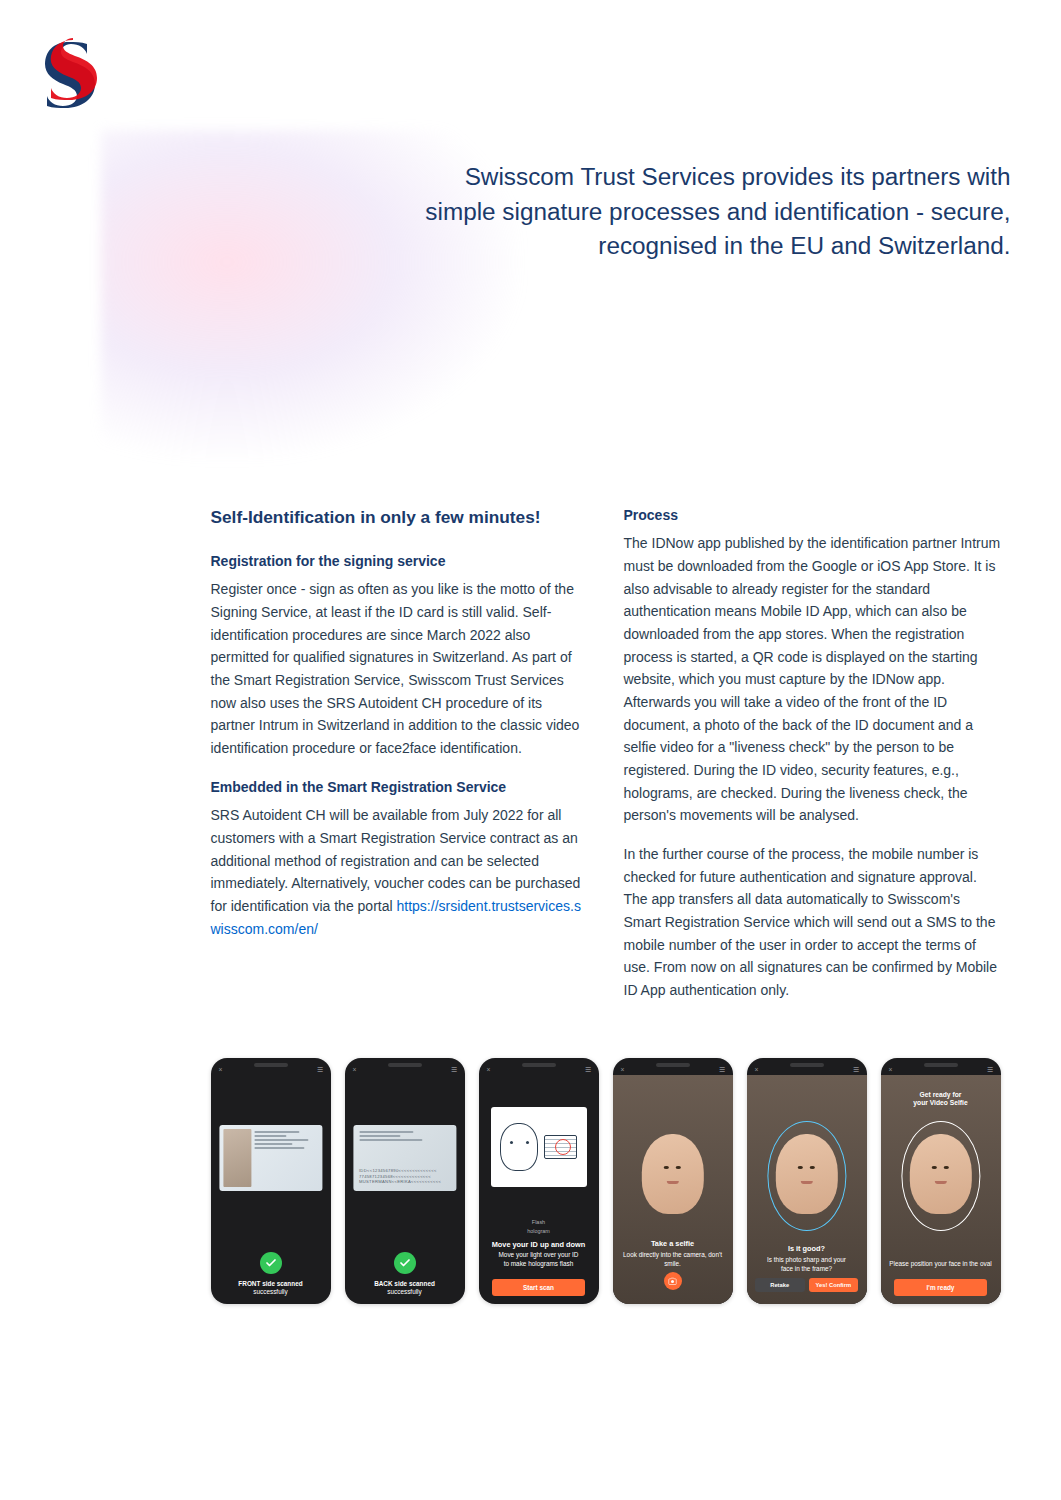Swisscom Trust Services
Swisscom Trust Services provides its partners with simple signature processes and identification - secure, recognised in the EU and Switzerland.
Self-Identification in only a few minutes!
Registration for the signing service
Register once - sign as often as you like is the motto of the Signing Service, at least if the ID card is still valid. Self-identification procedures are since March 2022 also permitted for qualified signatures in Switzerland. As part of the Smart Registration Service, Swisscom Trust Services now also uses the SRS Autoident CH procedure of its partner Intrum in Switzerland in addition to the classic video identification procedure or face2face identification.
Embedded in the Smart Registration Service
SRS Autoident CH will be available from July 2022 for all customers with a Smart Registration Service contract as an additional method of registration and can be selected immediately. Alternatively, voucher codes can be purchased for identification via the portal https://srsident.trustservices.swisscom.com/en/
Process
The IDNow app published by the identification partner Intrum must be downloaded from the Google or iOS App Store. It is also advisable to already register for the standard authentication means Mobile ID App, which can also be downloaded from the app stores. When the registration process is started, a QR code is displayed on the starting website, which you must capture by the IDNow app. Afterwards you will take a video of the front of the ID document, a photo of the back of the ID document and a selfie video for a "liveness check" by the person to be registered. During the ID video, security features, e.g., holograms, are checked. During the liveness check, the person's movements will be analysed.
In the further course of the process, the mobile number is checked for future authentication and signature approval. The app transfers all data automatically to Swisscom's Smart Registration Service which will send out a SMS to the mobile number of the user in order to accept the terms of use. From now on all signatures can be confirmed by Mobile ID App authentication only.
×☰
FRONT side scanned
successfully
×☰
IDD<<1234567890<<<<<<<<<<<<<<
7745871234568<<<<<<<<<<<<<<
MUSTERMANN<<ERIKA<<<<<<<<<<<
BACK side scanned
successfully
×☰
Flash
hologram
Move your ID up and down Move your light over your ID
to make holograms flash
Start scan
×☰
Take a selfie Look directly into the camera, don't
smile.
×☰
Is it good? Is this photo sharp and your
face in the frame?
Retake
Yes! Confirm
×☰
Get ready for
your Video Selfie
Please position your face in the oval
I'm ready